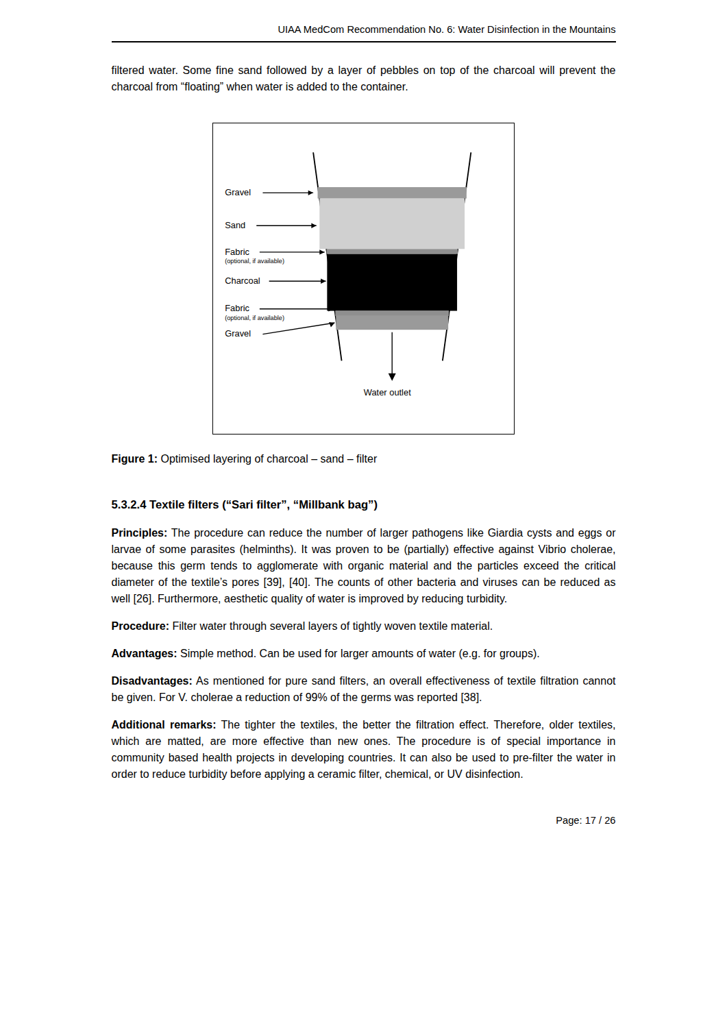UIAA MedCom Recommendation No. 6: Water Disinfection in the Mountains
filtered water. Some fine sand followed by a layer of pebbles on top of the charcoal will prevent the charcoal from “floating” when water is added to the container.
Optimised layering of charcoal – sand – filter Cross-section of a funnel-shaped filter container. From top to bottom the layers are: gravel, sand, optional fabric, charcoal, optional fabric, gravel, with a water outlet at the bottom. Gravel Sand Fabric (optional, if available) Charcoal Fabric (optional, if available) Gravel Water outlet
Figure 1: Optimised layering of charcoal – sand – filter
5.3.2.4 Textile filters (“Sari filter”, “Millbank bag”)
Principles: The procedure can reduce the number of larger pathogens like Giardia cysts and eggs or larvae of some parasites (helminths). It was proven to be (partially) effective against Vibrio cholerae, because this germ tends to agglomerate with organic material and the particles exceed the critical diameter of the textile’s pores [39], [40]. The counts of other bacteria and viruses can be reduced as well [26]. Furthermore, aesthetic quality of water is improved by reducing turbidity.
Procedure: Filter water through several layers of tightly woven textile material.
Advantages: Simple method. Can be used for larger amounts of water (e.g. for groups).
Disadvantages: As mentioned for pure sand filters, an overall effectiveness of textile filtration cannot be given. For V. cholerae a reduction of 99% of the germs was reported [38].
Additional remarks: The tighter the textiles, the better the filtration effect. Therefore, older textiles, which are matted, are more effective than new ones. The procedure is of special importance in community based health projects in developing countries. It can also be used to pre-filter the water in order to reduce turbidity before applying a ceramic filter, chemical, or UV disinfection.
Page: 17 / 26